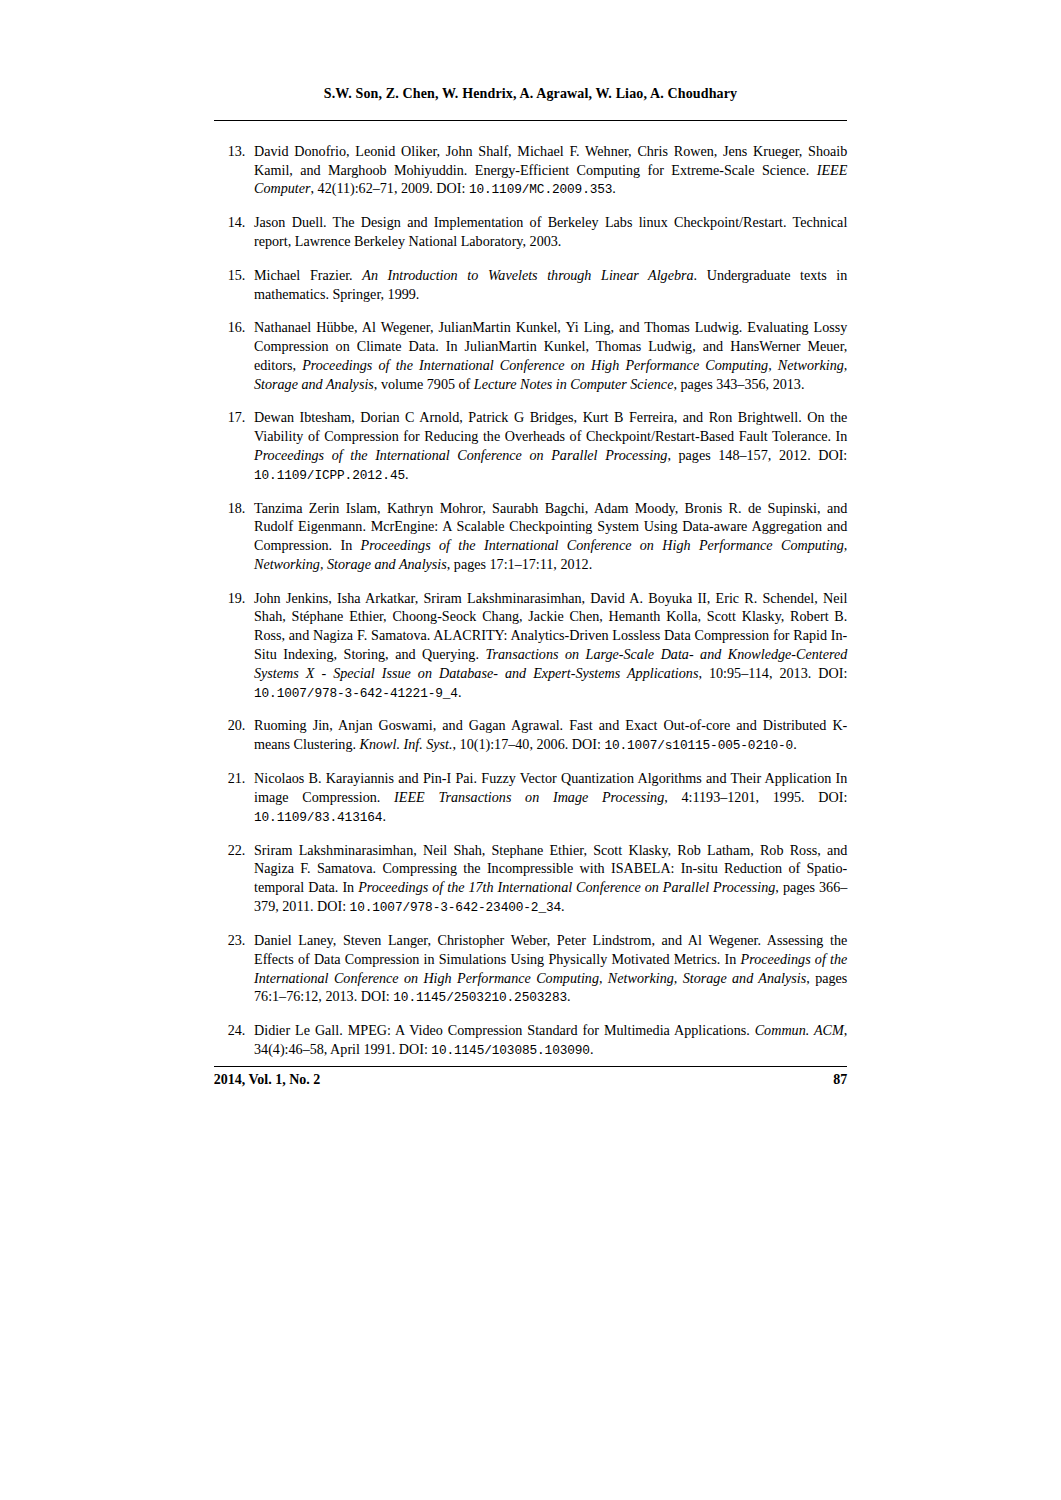S.W. Son, Z. Chen, W. Hendrix, A. Agrawal, W. Liao, A. Choudhary
13. David Donofrio, Leonid Oliker, John Shalf, Michael F. Wehner, Chris Rowen, Jens Krueger, Shoaib Kamil, and Marghoob Mohiyuddin. Energy-Efficient Computing for Extreme-Scale Science. IEEE Computer, 42(11):62–71, 2009. DOI: 10.1109/MC.2009.353.
14. Jason Duell. The Design and Implementation of Berkeley Labs linux Checkpoint/Restart. Technical report, Lawrence Berkeley National Laboratory, 2003.
15. Michael Frazier. An Introduction to Wavelets through Linear Algebra. Undergraduate texts in mathematics. Springer, 1999.
16. Nathanael Hübbe, Al Wegener, JulianMartin Kunkel, Yi Ling, and Thomas Ludwig. Evaluating Lossy Compression on Climate Data. In JulianMartin Kunkel, Thomas Ludwig, and HansWerner Meuer, editors, Proceedings of the International Conference on High Performance Computing, Networking, Storage and Analysis, volume 7905 of Lecture Notes in Computer Science, pages 343–356, 2013.
17. Dewan Ibtesham, Dorian C Arnold, Patrick G Bridges, Kurt B Ferreira, and Ron Brightwell. On the Viability of Compression for Reducing the Overheads of Checkpoint/Restart-Based Fault Tolerance. In Proceedings of the International Conference on Parallel Processing, pages 148–157, 2012. DOI: 10.1109/ICPP.2012.45.
18. Tanzima Zerin Islam, Kathryn Mohror, Saurabh Bagchi, Adam Moody, Bronis R. de Supinski, and Rudolf Eigenmann. McrEngine: A Scalable Checkpointing System Using Data-aware Aggregation and Compression. In Proceedings of the International Conference on High Performance Computing, Networking, Storage and Analysis, pages 17:1–17:11, 2012.
19. John Jenkins, Isha Arkatkar, Sriram Lakshminarasimhan, David A. Boyuka II, Eric R. Schendel, Neil Shah, Stéphane Ethier, Choong-Seock Chang, Jackie Chen, Hemanth Kolla, Scott Klasky, Robert B. Ross, and Nagiza F. Samatova. ALACRITY: Analytics-Driven Lossless Data Compression for Rapid In-Situ Indexing, Storing, and Querying. Transactions on Large-Scale Data- and Knowledge-Centered Systems X - Special Issue on Database- and Expert-Systems Applications, 10:95–114, 2013. DOI: 10.1007/978-3-642-41221-9_4.
20. Ruoming Jin, Anjan Goswami, and Gagan Agrawal. Fast and Exact Out-of-core and Distributed K-means Clustering. Knowl. Inf. Syst., 10(1):17–40, 2006. DOI: 10.1007/s10115-005-0210-0.
21. Nicolaos B. Karayiannis and Pin-I Pai. Fuzzy Vector Quantization Algorithms and Their Application In image Compression. IEEE Transactions on Image Processing, 4:1193–1201, 1995. DOI: 10.1109/83.413164.
22. Sriram Lakshminarasimhan, Neil Shah, Stephane Ethier, Scott Klasky, Rob Latham, Rob Ross, and Nagiza F. Samatova. Compressing the Incompressible with ISABELA: In-situ Reduction of Spatio-temporal Data. In Proceedings of the 17th International Conference on Parallel Processing, pages 366–379, 2011. DOI: 10.1007/978-3-642-23400-2_34.
23. Daniel Laney, Steven Langer, Christopher Weber, Peter Lindstrom, and Al Wegener. Assessing the Effects of Data Compression in Simulations Using Physically Motivated Metrics. In Proceedings of the International Conference on High Performance Computing, Networking, Storage and Analysis, pages 76:1–76:12, 2013. DOI: 10.1145/2503210.2503283.
24. Didier Le Gall. MPEG: A Video Compression Standard for Multimedia Applications. Commun. ACM, 34(4):46–58, April 1991. DOI: 10.1145/103085.103090.
2014, Vol. 1, No. 2 87